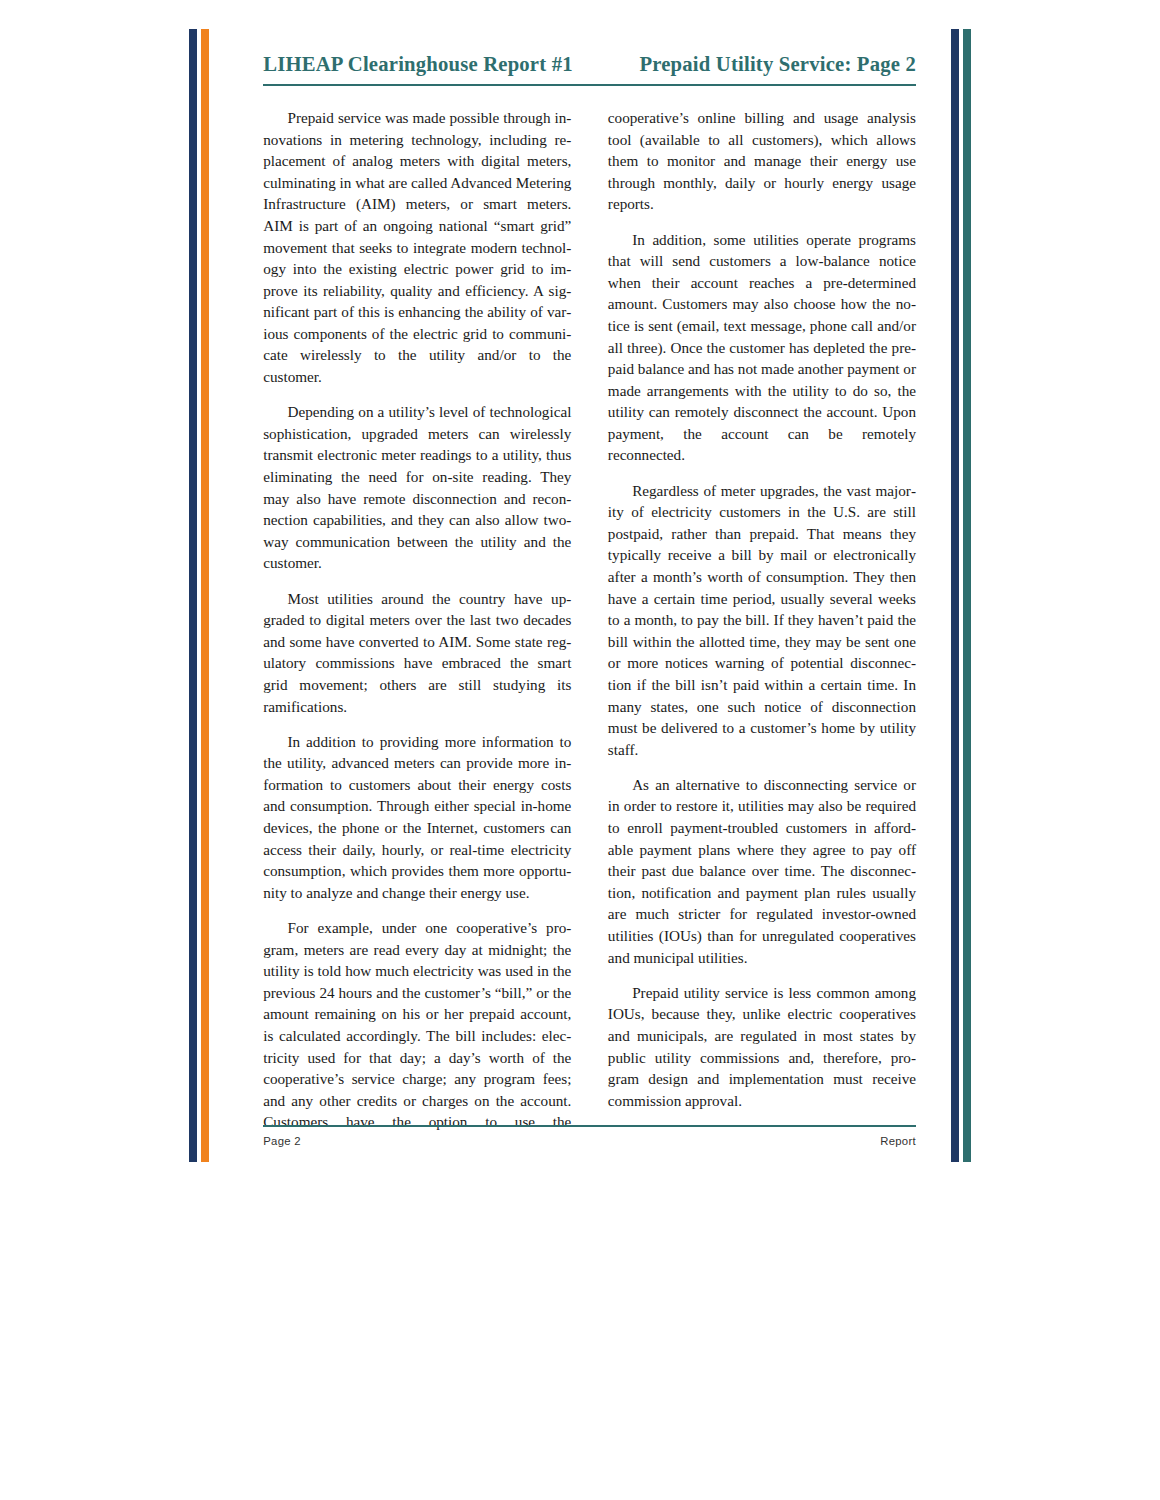LIHEAP Clearinghouse Report #1
Prepaid Utility Service: Page 2
Prepaid service was made possible through innovations in metering technology, including replacement of analog meters with digital meters, culminating in what are called Advanced Metering Infrastructure (AIM) meters, or smart meters. AIM is part of an ongoing national “smart grid” movement that seeks to integrate modern technology into the existing electric power grid to improve its reliability, quality and efficiency. A significant part of this is enhancing the ability of various components of the electric grid to communicate wirelessly to the utility and/or to the customer.
Depending on a utility’s level of technological sophistication, upgraded meters can wirelessly transmit electronic meter readings to a utility, thus eliminating the need for on-site reading. They may also have remote disconnection and reconnection capabilities, and they can also allow two-way communication between the utility and the customer.
Most utilities around the country have upgraded to digital meters over the last two decades and some have converted to AIM. Some state regulatory commissions have embraced the smart grid movement; others are still studying its ramifications.
In addition to providing more information to the utility, advanced meters can provide more information to customers about their energy costs and consumption. Through either special in-home devices, the phone or the Internet, customers can access their daily, hourly, or real-time electricity consumption, which provides them more opportunity to analyze and change their energy use.
For example, under one cooperative’s program, meters are read every day at midnight; the utility is told how much electricity was used in the previous 24 hours and the customer’s “bill,” or the amount remaining on his or her prepaid account, is calculated accordingly. The bill includes: electricity used for that day; a day’s worth of the cooperative’s service charge; any program fees; and any other credits or charges on the account. Customers have the option to use the cooperative’s online billing and usage analysis tool (available to all customers), which allows them to monitor and manage their energy use through monthly, daily or hourly energy usage reports.
In addition, some utilities operate programs that will send customers a low-balance notice when their account reaches a pre-determined amount. Customers may also choose how the notice is sent (email, text message, phone call and/or all three). Once the customer has depleted the prepaid balance and has not made another payment or made arrangements with the utility to do so, the utility can remotely disconnect the account. Upon payment, the account can be remotely reconnected.
Regardless of meter upgrades, the vast majority of electricity customers in the U.S. are still postpaid, rather than prepaid. That means they typically receive a bill by mail or electronically after a month’s worth of consumption. They then have a certain time period, usually several weeks to a month, to pay the bill. If they haven’t paid the bill within the allotted time, they may be sent one or more notices warning of potential disconnection if the bill isn’t paid within a certain time. In many states, one such notice of disconnection must be delivered to a customer’s home by utility staff.
As an alternative to disconnecting service or in order to restore it, utilities may also be required to enroll payment-troubled customers in affordable payment plans where they agree to pay off their past due balance over time. The disconnection, notification and payment plan rules usually are much stricter for regulated investor-owned utilities (IOUs) than for unregulated cooperatives and municipal utilities.
Prepaid utility service is less common among IOUs, because they, unlike electric cooperatives and municipals, are regulated in most states by public utility commissions and, therefore, program design and implementation must receive commission approval.
Page 2 Report